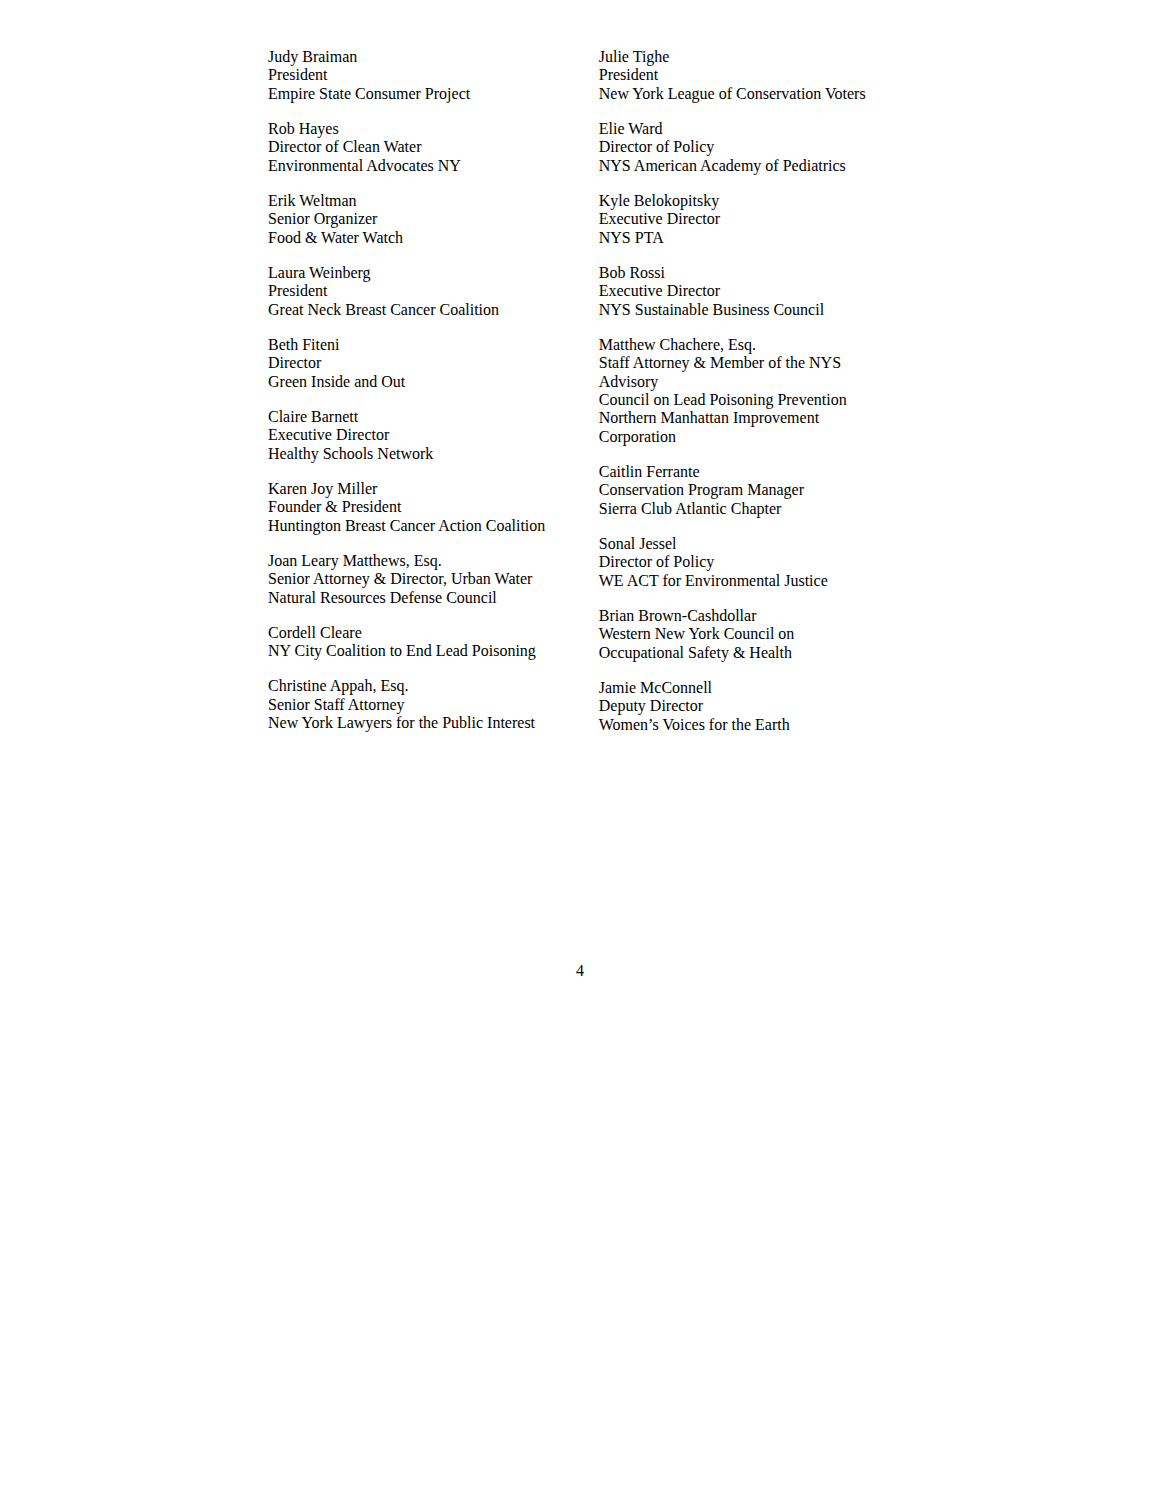Judy Braiman
President
Empire State Consumer Project
Rob Hayes
Director of Clean Water
Environmental Advocates NY
Erik Weltman
Senior Organizer
Food & Water Watch
Laura Weinberg
President
Great Neck Breast Cancer Coalition
Beth Fiteni
Director
Green Inside and Out
Claire Barnett
Executive Director
Healthy Schools Network
Karen Joy Miller
Founder & President
Huntington Breast Cancer Action Coalition
Joan Leary Matthews, Esq.
Senior Attorney & Director, Urban Water
Natural Resources Defense Council
Cordell Cleare
NY City Coalition to End Lead Poisoning
Christine Appah, Esq.
Senior Staff Attorney
New York Lawyers for the Public Interest
Julie Tighe
President
New York League of Conservation Voters
Elie Ward
Director of Policy
NYS American Academy of Pediatrics
Kyle Belokopitsky
Executive Director
NYS PTA
Bob Rossi
Executive Director
NYS Sustainable Business Council
Matthew Chachere, Esq.
Staff Attorney & Member of the NYS Advisory
Council on Lead Poisoning Prevention
Northern Manhattan Improvement Corporation
Caitlin Ferrante
Conservation Program Manager
Sierra Club Atlantic Chapter
Sonal Jessel
Director of Policy
WE ACT for Environmental Justice
Brian Brown-Cashdollar
Western New York Council on
Occupational Safety & Health
Jamie McConnell
Deputy Director
Women’s Voices for the Earth
4